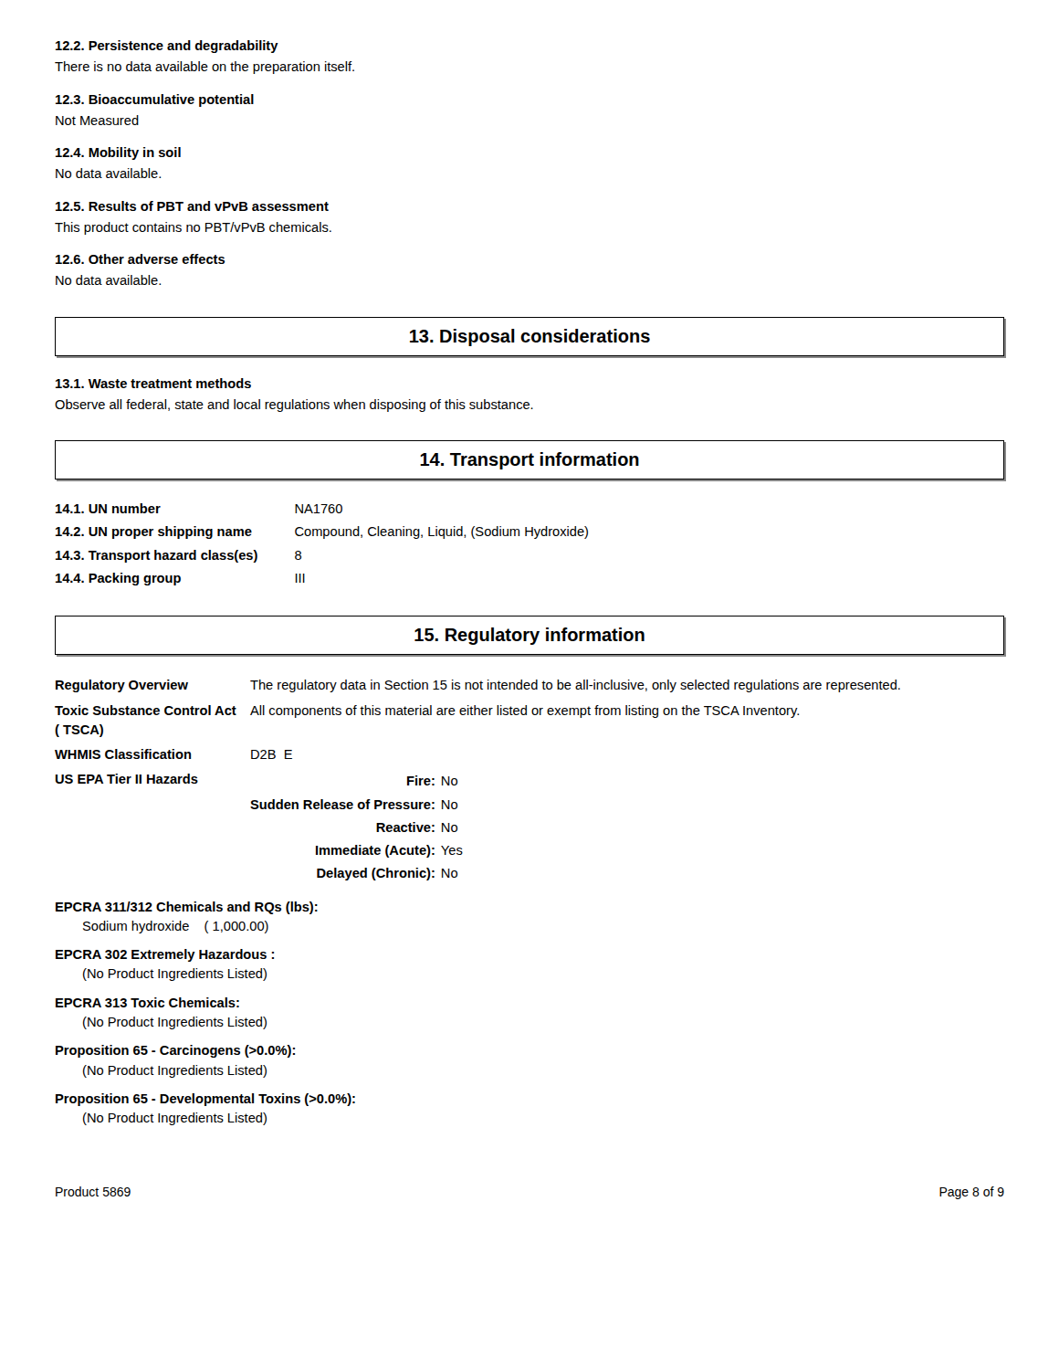12.2. Persistence and degradability
There is no data available on the preparation itself.
12.3. Bioaccumulative potential
Not Measured
12.4. Mobility in soil
No data available.
12.5. Results of PBT and vPvB assessment
This product contains no PBT/vPvB chemicals.
12.6. Other adverse effects
No data available.
13. Disposal considerations
13.1. Waste treatment methods
Observe all federal, state and local regulations when disposing of this substance.
14. Transport information
| 14.1. UN number | NA1760 |
| 14.2. UN proper shipping name | Compound, Cleaning, Liquid, (Sodium Hydroxide) |
| 14.3. Transport hazard class(es) | 8 |
| 14.4. Packing group | III |
15. Regulatory information
| Regulatory Overview | The regulatory data in Section 15 is not intended to be all-inclusive, only selected regulations are represented. |
| Toxic Substance Control Act ( TSCA) | All components of this material are either listed or exempt from listing on the TSCA Inventory. |
| WHMIS Classification | D2B E |
| US EPA Tier II Hazards | / Fire: / No / / Sudden Release of Pressure: / No / / Reactive: / No / / Immediate (Acute): / Yes / / Delayed (Chronic): / No / |
EPCRA 311/312 Chemicals and RQs (lbs):
Sodium hydroxide ( 1,000.00)
EPCRA 302 Extremely Hazardous :
(No Product Ingredients Listed)
EPCRA 313 Toxic Chemicals:
(No Product Ingredients Listed)
Proposition 65 - Carcinogens (>0.0%):
(No Product Ingredients Listed)
Proposition 65 - Developmental Toxins (>0.0%):
(No Product Ingredients Listed)
Product 5869 Page 8 of 9